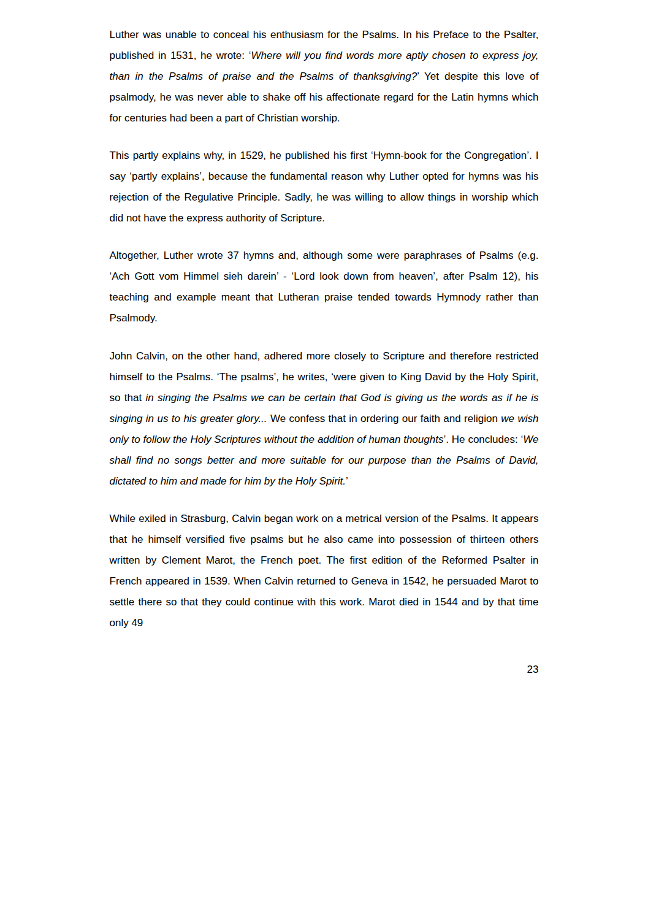Luther was unable to conceal his enthusiasm for the Psalms. In his Preface to the Psalter, published in 1531, he wrote: ‘Where will you find words more aptly chosen to express joy, than in the Psalms of praise and the Psalms of thanksgiving?’ Yet despite this love of psalmody, he was never able to shake off his affectionate regard for the Latin hymns which for centuries had been a part of Christian worship.
This partly explains why, in 1529, he published his first ‘Hymn-book for the Congregation’. I say ‘partly explains’, because the fundamental reason why Luther opted for hymns was his rejection of the Regulative Principle. Sadly, he was willing to allow things in worship which did not have the express authority of Scripture.
Altogether, Luther wrote 37 hymns and, although some were paraphrases of Psalms (e.g. ‘Ach Gott vom Himmel sieh darein’ - ‘Lord look down from heaven’, after Psalm 12), his teaching and example meant that Lutheran praise tended towards Hymnody rather than Psalmody.
John Calvin, on the other hand, adhered more closely to Scripture and therefore restricted himself to the Psalms. ‘The psalms’, he writes, ‘were given to King David by the Holy Spirit, so that in singing the Psalms we can be certain that God is giving us the words as if he is singing in us to his greater glory... We confess that in ordering our faith and religion we wish only to follow the Holy Scriptures without the addition of human thoughts’. He concludes: ‘We shall find no songs better and more suitable for our purpose than the Psalms of David, dictated to him and made for him by the Holy Spirit.’
While exiled in Strasburg, Calvin began work on a metrical version of the Psalms. It appears that he himself versified five psalms but he also came into possession of thirteen others written by Clement Marot, the French poet. The first edition of the Reformed Psalter in French appeared in 1539. When Calvin returned to Geneva in 1542, he persuaded Marot to settle there so that they could continue with this work. Marot died in 1544 and by that time only 49
23